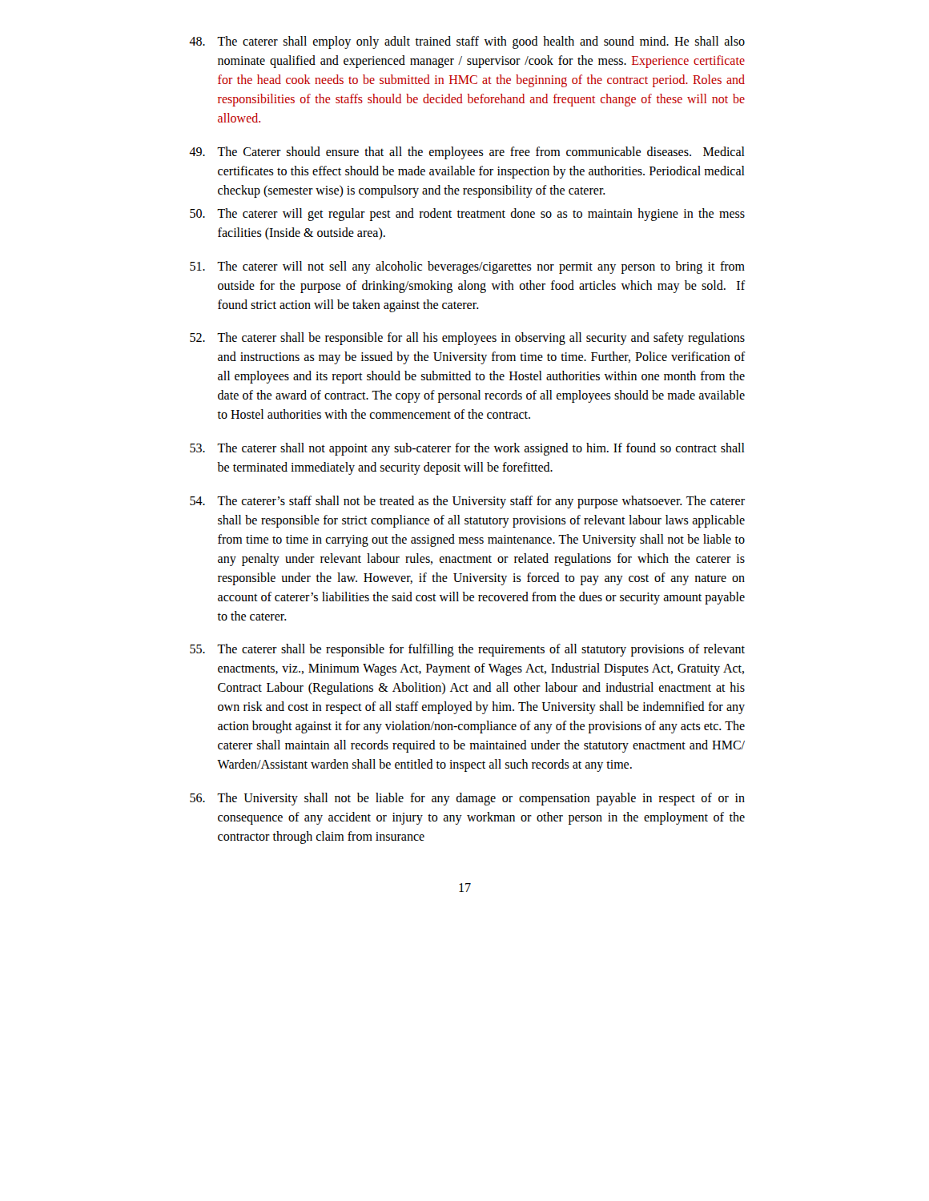The caterer shall employ only adult trained staff with good health and sound mind. He shall also nominate qualified and experienced manager / supervisor /cook for the mess. Experience certificate for the head cook needs to be submitted in HMC at the beginning of the contract period. Roles and responsibilities of the staffs should be decided beforehand and frequent change of these will not be allowed.
The Caterer should ensure that all the employees are free from communicable diseases. Medical certificates to this effect should be made available for inspection by the authorities. Periodical medical checkup (semester wise) is compulsory and the responsibility of the caterer.
The caterer will get regular pest and rodent treatment done so as to maintain hygiene in the mess facilities (Inside & outside area).
The caterer will not sell any alcoholic beverages/cigarettes nor permit any person to bring it from outside for the purpose of drinking/smoking along with other food articles which may be sold. If found strict action will be taken against the caterer.
The caterer shall be responsible for all his employees in observing all security and safety regulations and instructions as may be issued by the University from time to time. Further, Police verification of all employees and its report should be submitted to the Hostel authorities within one month from the date of the award of contract. The copy of personal records of all employees should be made available to Hostel authorities with the commencement of the contract.
The caterer shall not appoint any sub-caterer for the work assigned to him. If found so contract shall be terminated immediately and security deposit will be forefitted.
The caterer’s staff shall not be treated as the University staff for any purpose whatsoever. The caterer shall be responsible for strict compliance of all statutory provisions of relevant labour laws applicable from time to time in carrying out the assigned mess maintenance. The University shall not be liable to any penalty under relevant labour rules, enactment or related regulations for which the caterer is responsible under the law. However, if the University is forced to pay any cost of any nature on account of caterer’s liabilities the said cost will be recovered from the dues or security amount payable to the caterer.
The caterer shall be responsible for fulfilling the requirements of all statutory provisions of relevant enactments, viz., Minimum Wages Act, Payment of Wages Act, Industrial Disputes Act, Gratuity Act, Contract Labour (Regulations & Abolition) Act and all other labour and industrial enactment at his own risk and cost in respect of all staff employed by him. The University shall be indemnified for any action brought against it for any violation/non-compliance of any of the provisions of any acts etc. The caterer shall maintain all records required to be maintained under the statutory enactment and HMC/ Warden/Assistant warden shall be entitled to inspect all such records at any time.
The University shall not be liable for any damage or compensation payable in respect of or in consequence of any accident or injury to any workman or other person in the employment of the contractor through claim from insurance
17